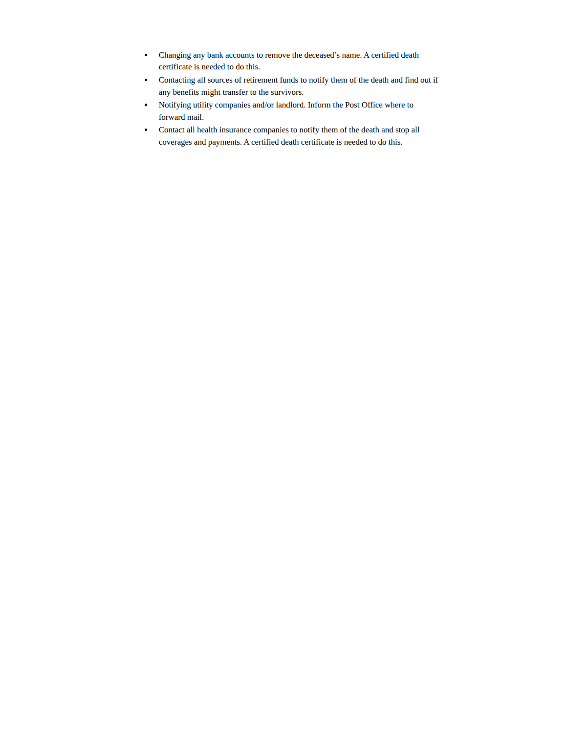Changing any bank accounts to remove the deceased’s name. A certified death certificate is needed to do this.
Contacting all sources of retirement funds to notify them of the death and find out if any benefits might transfer to the survivors.
Notifying utility companies and/or landlord. Inform the Post Office where to forward mail.
Contact all health insurance companies to notify them of the death and stop all coverages and payments. A certified death certificate is needed to do this.